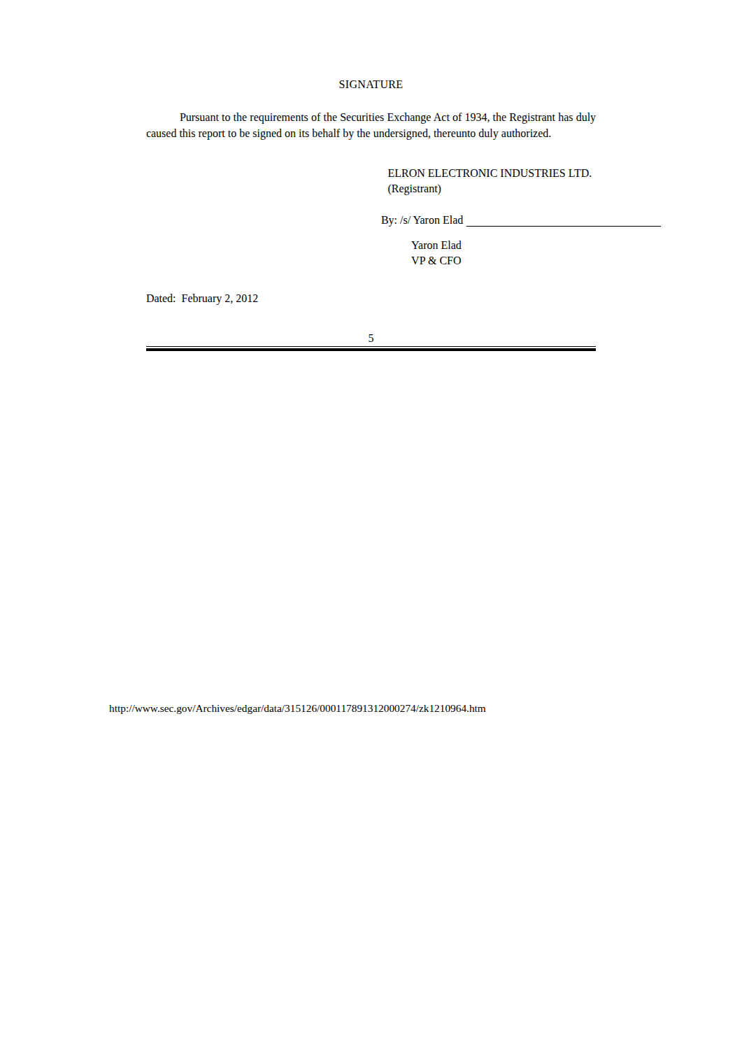SIGNATURE
Pursuant to the requirements of the Securities Exchange Act of 1934, the Registrant has duly caused this report to be signed on its behalf by the undersigned, thereunto duly authorized.
ELRON ELECTRONIC INDUSTRIES LTD.
(Registrant)
By: /s/ Yaron Elad
Yaron Elad
VP & CFO
Dated: February 2, 2012
5
http://www.sec.gov/Archives/edgar/data/315126/000117891312000274/zk1210964.htm